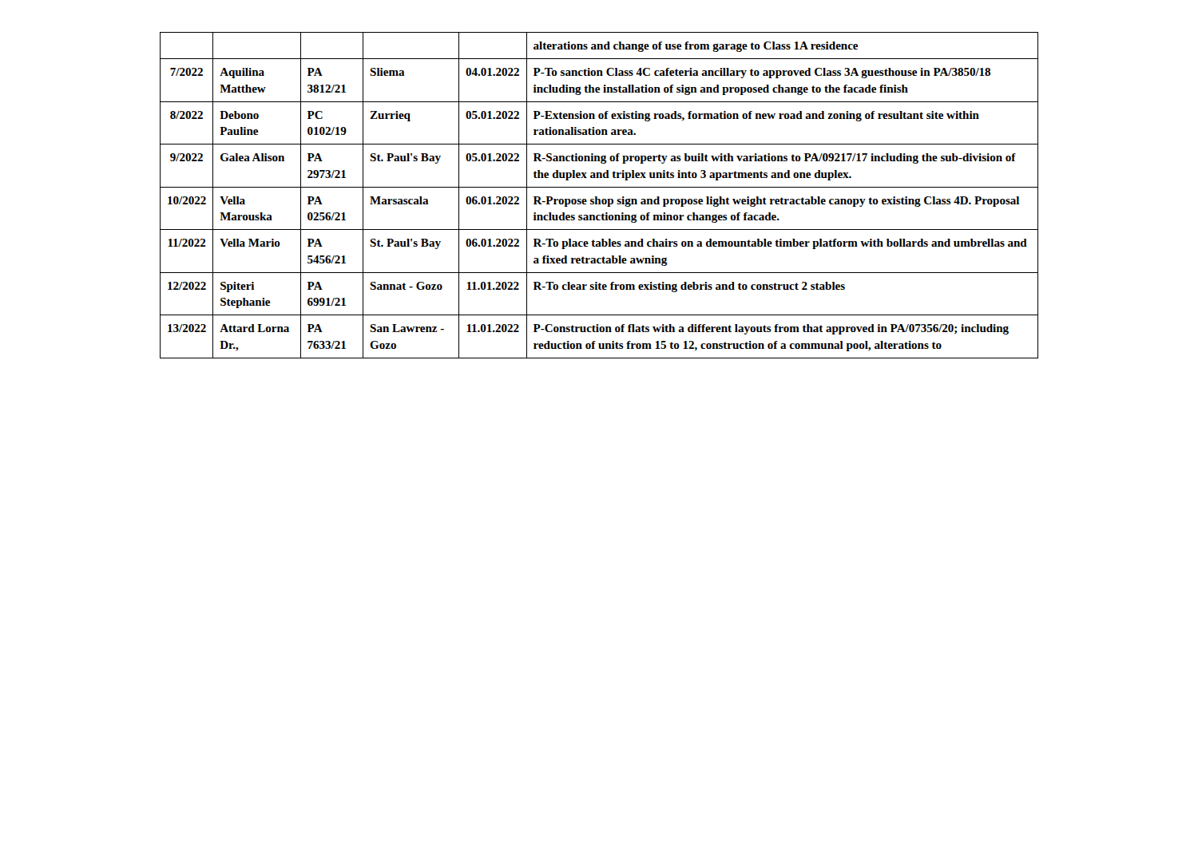| | | | | | alterations and change of use from garage to Class 1A residence |
| 7/2022 | Aquilina Matthew | PA 3812/21 | Sliema | 04.01.2022 | P-To sanction Class 4C cafeteria ancillary to approved Class 3A guesthouse in PA/3850/18 including the installation of sign and proposed change to the facade finish |
| 8/2022 | Debono Pauline | PC 0102/19 | Zurrieq | 05.01.2022 | P-Extension of existing roads, formation of new road and zoning of resultant site within rationalisation area. |
| 9/2022 | Galea Alison | PA 2973/21 | St. Paul's Bay | 05.01.2022 | R-Sanctioning of property as built with variations to PA/09217/17 including the sub-division of the duplex and triplex units into 3 apartments and one duplex. |
| 10/2022 | Vella Marouska | PA 0256/21 | Marsascala | 06.01.2022 | R-Propose shop sign and propose light weight retractable canopy to existing Class 4D. Proposal includes sanctioning of minor changes of facade. |
| 11/2022 | Vella Mario | PA 5456/21 | St. Paul's Bay | 06.01.2022 | R-To place tables and chairs on a demountable timber platform with bollards and umbrellas and a fixed retractable awning |
| 12/2022 | Spiteri Stephanie | PA 6991/21 | Sannat - Gozo | 11.01.2022 | R-To clear site from existing debris and to construct 2 stables |
| 13/2022 | Attard Lorna Dr., | PA 7633/21 | San Lawrenz - Gozo | 11.01.2022 | P-Construction of flats with a different layouts from that approved in PA/07356/20; including reduction of units from 15 to 12, construction of a communal pool, alterations to |